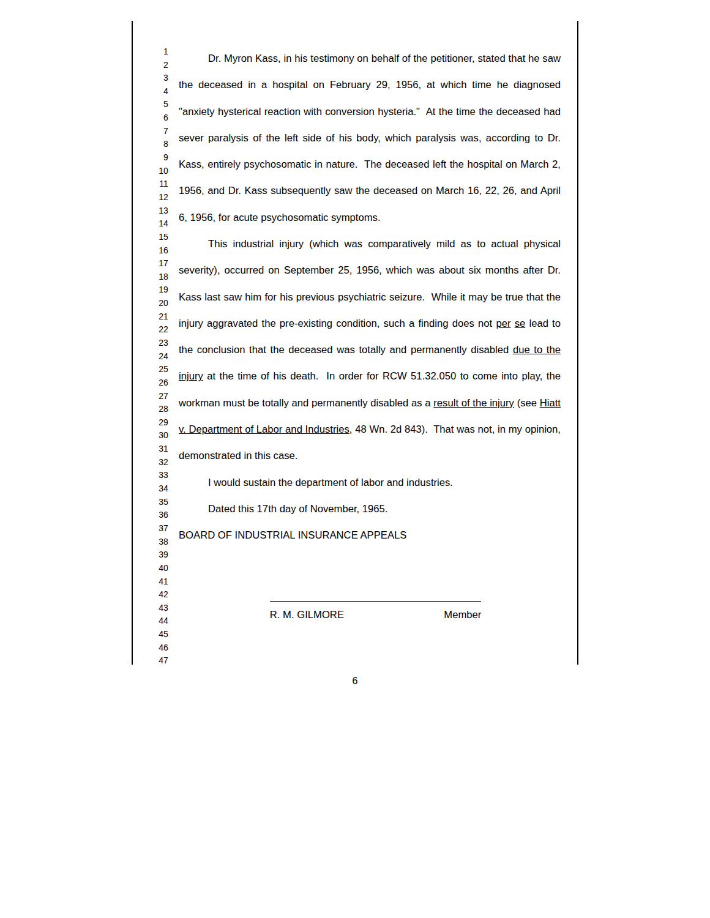1
2
3
4
5
6
7
8
9
10
11
12
13
14
15
16
17
18
19
20
21
22
23
24
25
26
27
28
29
30
31
32
33
34
35
36
37
38
39
40
41
42
43
44
45
46
47
Dr. Myron Kass, in his testimony on behalf of the petitioner, stated that he saw the deceased in a hospital on February 29, 1956, at which time he diagnosed "anxiety hysterical reaction with conversion hysteria." At the time the deceased had sever paralysis of the left side of his body, which paralysis was, according to Dr. Kass, entirely psychosomatic in nature. The deceased left the hospital on March 2, 1956, and Dr. Kass subsequently saw the deceased on March 16, 22, 26, and April 6, 1956, for acute psychosomatic symptoms.
This industrial injury (which was comparatively mild as to actual physical severity), occurred on September 25, 1956, which was about six months after Dr. Kass last saw him for his previous psychiatric seizure. While it may be true that the injury aggravated the pre-existing condition, such a finding does not per se lead to the conclusion that the deceased was totally and permanently disabled due to the injury at the time of his death. In order for RCW 51.32.050 to come into play, the workman must be totally and permanently disabled as a result of the injury (see Hiatt v. Department of Labor and Industries, 48 Wn. 2d 843). That was not, in my opinion, demonstrated in this case.
I would sustain the department of labor and industries.
Dated this 17th day of November, 1965.
BOARD OF INDUSTRIAL INSURANCE APPEALS
R. M. GILMORE Member
6